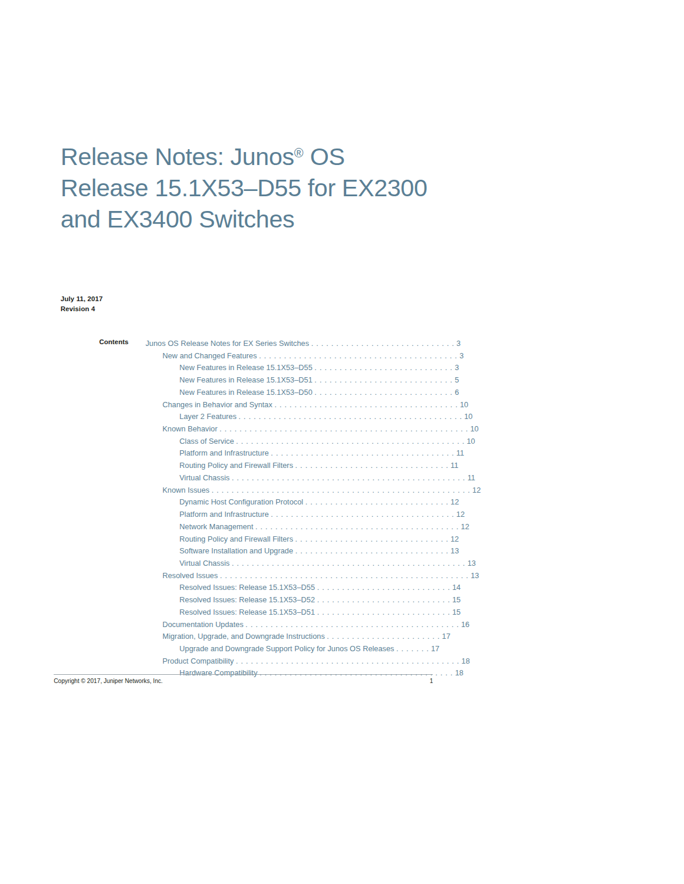Release Notes: Junos® OS Release 15.1X53–D55 for EX2300 and EX3400 Switches
July 11, 2017
Revision 4
Contents
Junos OS Release Notes for EX Series Switches . . . . . . . . . . . . . . . . . . . . . . . . . . . . . 3
New and Changed Features . . . . . . . . . . . . . . . . . . . . . . . . . . . . . . . . . . . . . . . . 3
New Features in Release 15.1X53–D55 . . . . . . . . . . . . . . . . . . . . . . . . . . . . 3
New Features in Release 15.1X53–D51 . . . . . . . . . . . . . . . . . . . . . . . . . . . . 5
New Features in Release 15.1X53–D50 . . . . . . . . . . . . . . . . . . . . . . . . . . . . 6
Changes in Behavior and Syntax . . . . . . . . . . . . . . . . . . . . . . . . . . . . . . . . . . . . . 10
Layer 2 Features . . . . . . . . . . . . . . . . . . . . . . . . . . . . . . . . . . . . . . . . . . . . . 10
Known Behavior . . . . . . . . . . . . . . . . . . . . . . . . . . . . . . . . . . . . . . . . . . . . . . . . . . 10
Class of Service . . . . . . . . . . . . . . . . . . . . . . . . . . . . . . . . . . . . . . . . . . . . . . 10
Platform and Infrastructure . . . . . . . . . . . . . . . . . . . . . . . . . . . . . . . . . . . . . 11
Routing Policy and Firewall Filters . . . . . . . . . . . . . . . . . . . . . . . . . . . . . . . 11
Virtual Chassis . . . . . . . . . . . . . . . . . . . . . . . . . . . . . . . . . . . . . . . . . . . . . . . 11
Known Issues . . . . . . . . . . . . . . . . . . . . . . . . . . . . . . . . . . . . . . . . . . . . . . . . . . . . 12
Dynamic Host Configuration Protocol . . . . . . . . . . . . . . . . . . . . . . . . . . . . . 12
Platform and Infrastructure . . . . . . . . . . . . . . . . . . . . . . . . . . . . . . . . . . . . . 12
Network Management . . . . . . . . . . . . . . . . . . . . . . . . . . . . . . . . . . . . . . . . . 12
Routing Policy and Firewall Filters . . . . . . . . . . . . . . . . . . . . . . . . . . . . . . . 12
Software Installation and Upgrade . . . . . . . . . . . . . . . . . . . . . . . . . . . . . . . 13
Virtual Chassis . . . . . . . . . . . . . . . . . . . . . . . . . . . . . . . . . . . . . . . . . . . . . . . 13
Resolved Issues . . . . . . . . . . . . . . . . . . . . . . . . . . . . . . . . . . . . . . . . . . . . . . . . . . 13
Resolved Issues: Release 15.1X53–D55 . . . . . . . . . . . . . . . . . . . . . . . . . . . 14
Resolved Issues: Release 15.1X53–D52 . . . . . . . . . . . . . . . . . . . . . . . . . . . 15
Resolved Issues: Release 15.1X53–D51 . . . . . . . . . . . . . . . . . . . . . . . . . . . 15
Documentation Updates . . . . . . . . . . . . . . . . . . . . . . . . . . . . . . . . . . . . . . . . . . . 16
Migration, Upgrade, and Downgrade Instructions . . . . . . . . . . . . . . . . . . . . . . . 17
Upgrade and Downgrade Support Policy for Junos OS Releases . . . . . . . 17
Product Compatibility . . . . . . . . . . . . . . . . . . . . . . . . . . . . . . . . . . . . . . . . . . . . . 18
Hardware Compatibility . . . . . . . . . . . . . . . . . . . . . . . . . . . . . . . . . . . . . . . 18
Copyright © 2017, Juniper Networks, Inc. 1